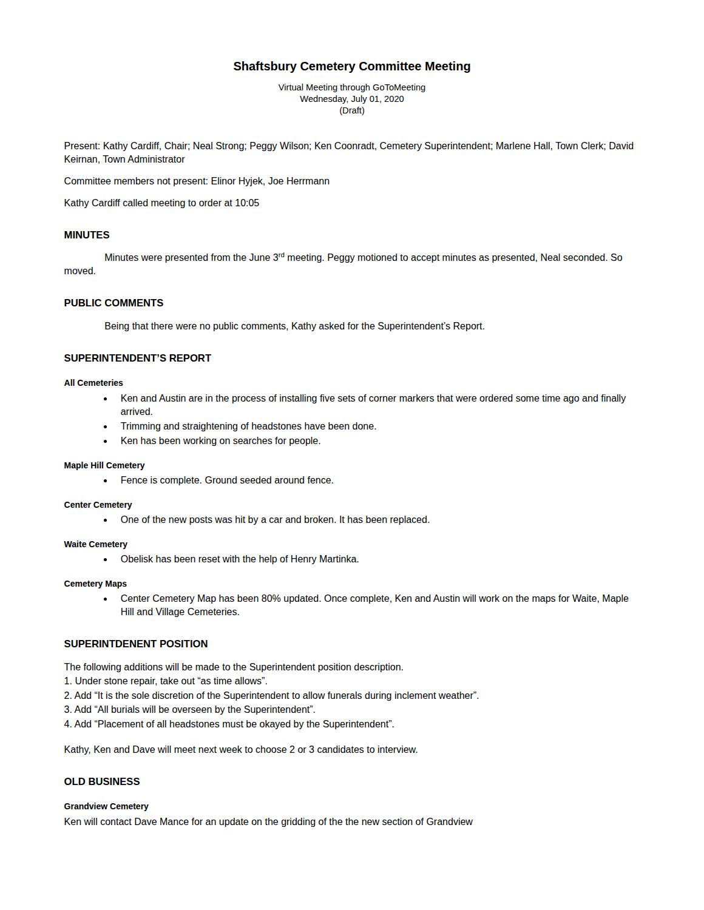Shaftsbury Cemetery Committee Meeting
Virtual Meeting through GoToMeeting
Wednesday, July 01, 2020
(Draft)
Present: Kathy Cardiff, Chair; Neal Strong; Peggy Wilson; Ken Coonradt, Cemetery Superintendent; Marlene Hall, Town Clerk; David Keirnan, Town Administrator
Committee members not present: Elinor Hyjek, Joe Herrmann
Kathy Cardiff called meeting to order at 10:05
MINUTES
Minutes were presented from the June 3rd meeting. Peggy motioned to accept minutes as presented, Neal seconded. So moved.
PUBLIC COMMENTS
Being that there were no public comments, Kathy asked for the Superintendent’s Report.
SUPERINTENDENT’S REPORT
All Cemeteries
Ken and Austin are in the process of installing five sets of corner markers that were ordered some time ago and finally arrived.
Trimming and straightening of headstones have been done.
Ken has been working on searches for people.
Maple Hill Cemetery
Fence is complete. Ground seeded around fence.
Center Cemetery
One of the new posts was hit by a car and broken. It has been replaced.
Waite Cemetery
Obelisk has been reset with the help of Henry Martinka.
Cemetery Maps
Center Cemetery Map has been 80% updated. Once complete, Ken and Austin will work on the maps for Waite, Maple Hill and Village Cemeteries.
SUPERINTDENENT POSITION
The following additions will be made to the Superintendent position description.
1. Under stone repair, take out “as time allows”.
2. Add “It is the sole discretion of the Superintendent to allow funerals during inclement weather”.
3. Add “All burials will be overseen by the Superintendent”.
4. Add “Placement of all headstones must be okayed by the Superintendent”.
Kathy, Ken and Dave will meet next week to choose 2 or 3 candidates to interview.
OLD BUSINESS
Grandview Cemetery
Ken will contact Dave Mance for an update on the gridding of the the new section of Grandview